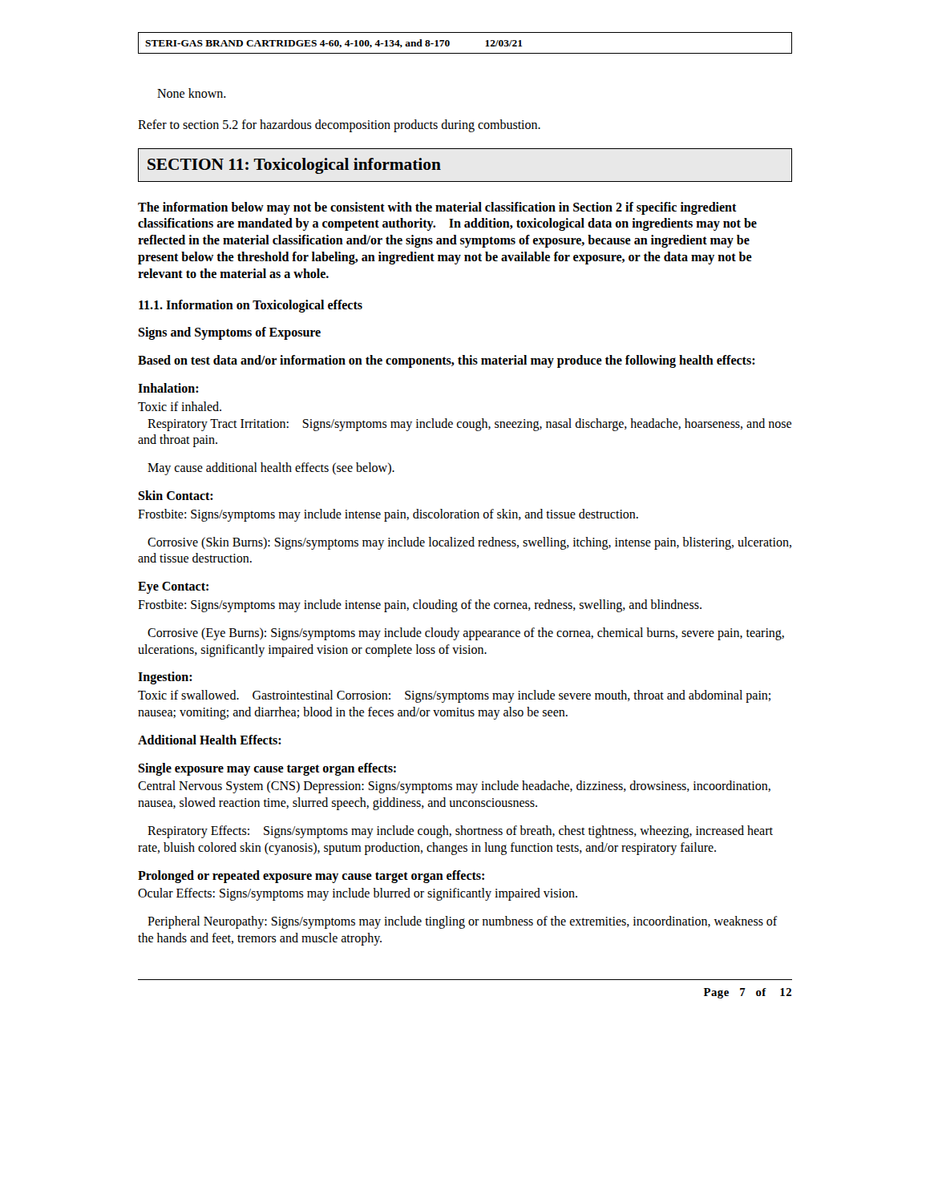STERI-GAS BRAND CARTRIDGES 4-60, 4-100, 4-134, and 8-170 12/03/21
None known.
Refer to section 5.2 for hazardous decomposition products during combustion.
SECTION 11: Toxicological information
The information below may not be consistent with the material classification in Section 2 if specific ingredient classifications are mandated by a competent authority. In addition, toxicological data on ingredients may not be reflected in the material classification and/or the signs and symptoms of exposure, because an ingredient may be present below the threshold for labeling, an ingredient may not be available for exposure, or the data may not be relevant to the material as a whole.
11.1. Information on Toxicological effects
Signs and Symptoms of Exposure
Based on test data and/or information on the components, this material may produce the following health effects:
Inhalation:
Toxic if inhaled.
Respiratory Tract Irritation: Signs/symptoms may include cough, sneezing, nasal discharge, headache, hoarseness, and nose and throat pain.
May cause additional health effects (see below).
Skin Contact:
Frostbite: Signs/symptoms may include intense pain, discoloration of skin, and tissue destruction.
Corrosive (Skin Burns): Signs/symptoms may include localized redness, swelling, itching, intense pain, blistering, ulceration, and tissue destruction.
Eye Contact:
Frostbite: Signs/symptoms may include intense pain, clouding of the cornea, redness, swelling, and blindness.
Corrosive (Eye Burns): Signs/symptoms may include cloudy appearance of the cornea, chemical burns, severe pain, tearing, ulcerations, significantly impaired vision or complete loss of vision.
Ingestion:
Toxic if swallowed. Gastrointestinal Corrosion: Signs/symptoms may include severe mouth, throat and abdominal pain; nausea; vomiting; and diarrhea; blood in the feces and/or vomitus may also be seen.
Additional Health Effects:
Single exposure may cause target organ effects:
Central Nervous System (CNS) Depression: Signs/symptoms may include headache, dizziness, drowsiness, incoordination, nausea, slowed reaction time, slurred speech, giddiness, and unconsciousness.
Respiratory Effects: Signs/symptoms may include cough, shortness of breath, chest tightness, wheezing, increased heart rate, bluish colored skin (cyanosis), sputum production, changes in lung function tests, and/or respiratory failure.
Prolonged or repeated exposure may cause target organ effects:
Ocular Effects: Signs/symptoms may include blurred or significantly impaired vision.
Peripheral Neuropathy: Signs/symptoms may include tingling or numbness of the extremities, incoordination, weakness of the hands and feet, tremors and muscle atrophy.
Page 7 of 12